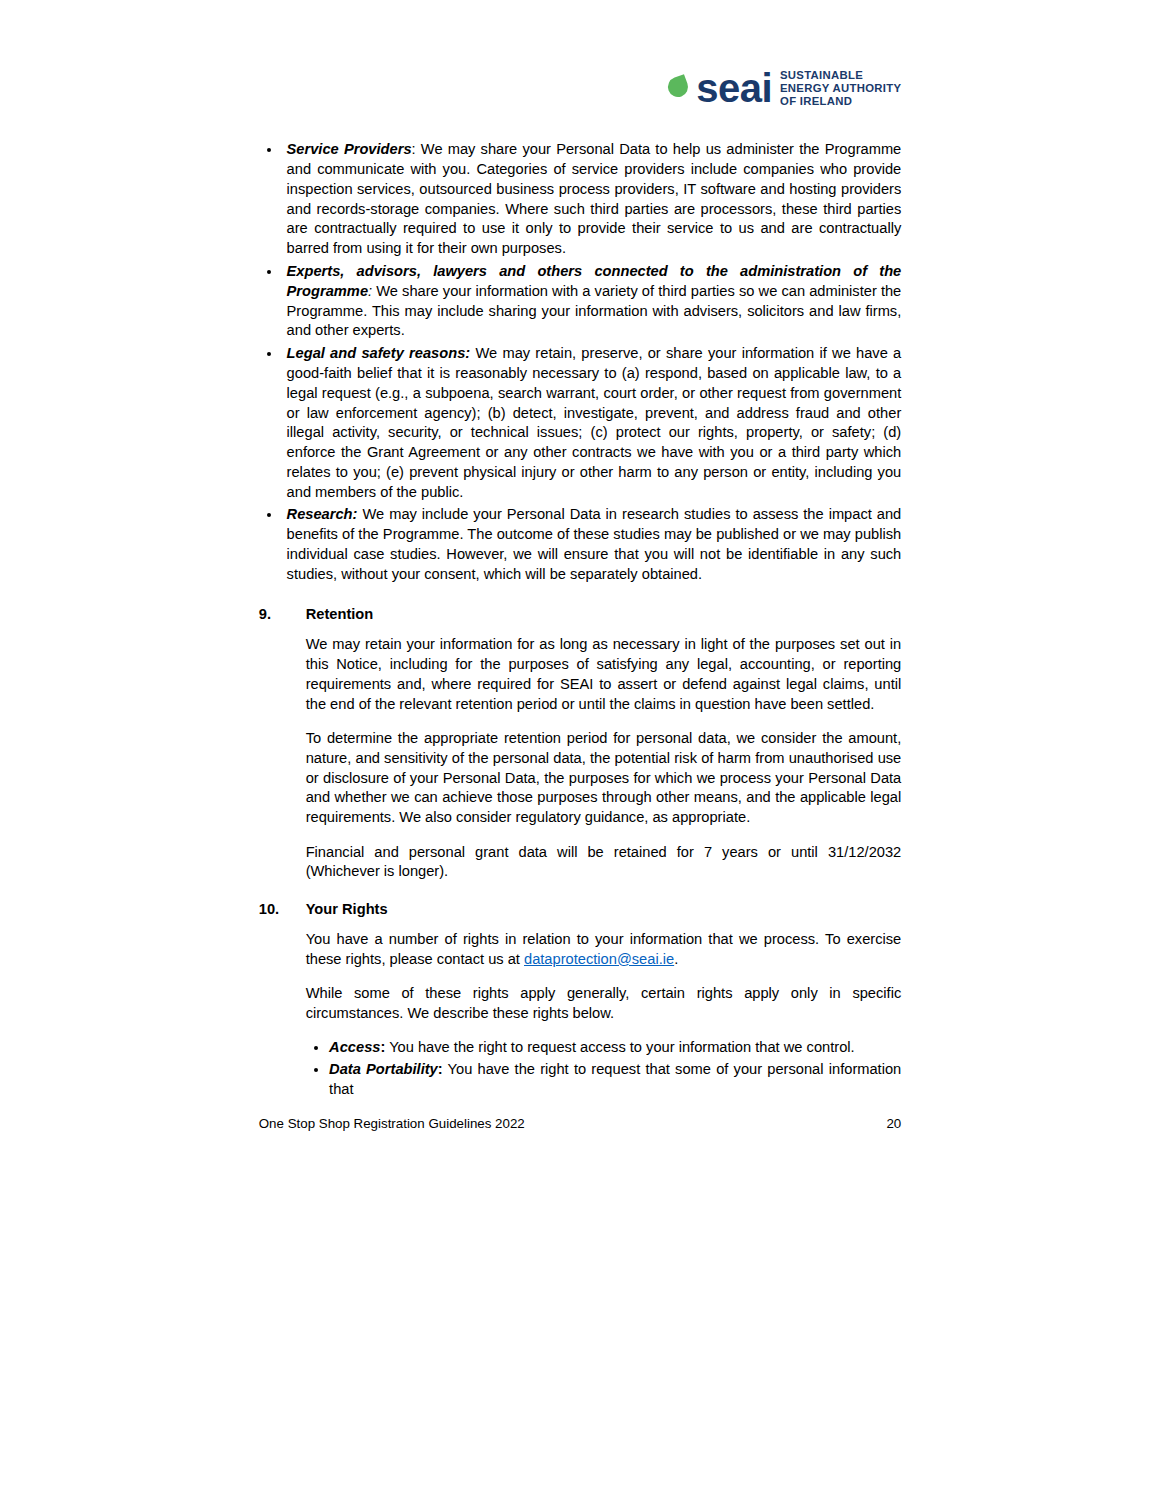seai SUSTAINABLE
ENERGY AUTHORITY
OF IRELAND
Service Providers: We may share your Personal Data to help us administer the Programme and communicate with you. Categories of service providers include companies who provide inspection services, outsourced business process providers, IT software and hosting providers and records-storage companies. Where such third parties are processors, these third parties are contractually required to use it only to provide their service to us and are contractually barred from using it for their own purposes.
Experts, advisors, lawyers and others connected to the administration of the Programme: We share your information with a variety of third parties so we can administer the Programme. This may include sharing your information with advisers, solicitors and law firms, and other experts.
Legal and safety reasons: We may retain, preserve, or share your information if we have a good-faith belief that it is reasonably necessary to (a) respond, based on applicable law, to a legal request (e.g., a subpoena, search warrant, court order, or other request from government or law enforcement agency); (b) detect, investigate, prevent, and address fraud and other illegal activity, security, or technical issues; (c) protect our rights, property, or safety; (d) enforce the Grant Agreement or any other contracts we have with you or a third party which relates to you; (e) prevent physical injury or other harm to any person or entity, including you and members of the public.
Research: We may include your Personal Data in research studies to assess the impact and benefits of the Programme. The outcome of these studies may be published or we may publish individual case studies. However, we will ensure that you will not be identifiable in any such studies, without your consent, which will be separately obtained.
9. Retention
We may retain your information for as long as necessary in light of the purposes set out in this Notice, including for the purposes of satisfying any legal, accounting, or reporting requirements and, where required for SEAI to assert or defend against legal claims, until the end of the relevant retention period or until the claims in question have been settled.
To determine the appropriate retention period for personal data, we consider the amount, nature, and sensitivity of the personal data, the potential risk of harm from unauthorised use or disclosure of your Personal Data, the purposes for which we process your Personal Data and whether we can achieve those purposes through other means, and the applicable legal requirements. We also consider regulatory guidance, as appropriate.
Financial and personal grant data will be retained for 7 years or until 31/12/2032 (Whichever is longer).
10. Your Rights
You have a number of rights in relation to your information that we process. To exercise these rights, please contact us at dataprotection@seai.ie.
While some of these rights apply generally, certain rights apply only in specific circumstances. We describe these rights below.
Access: You have the right to request access to your information that we control.
Data Portability: You have the right to request that some of your personal information that
One Stop Shop Registration Guidelines 2022 20